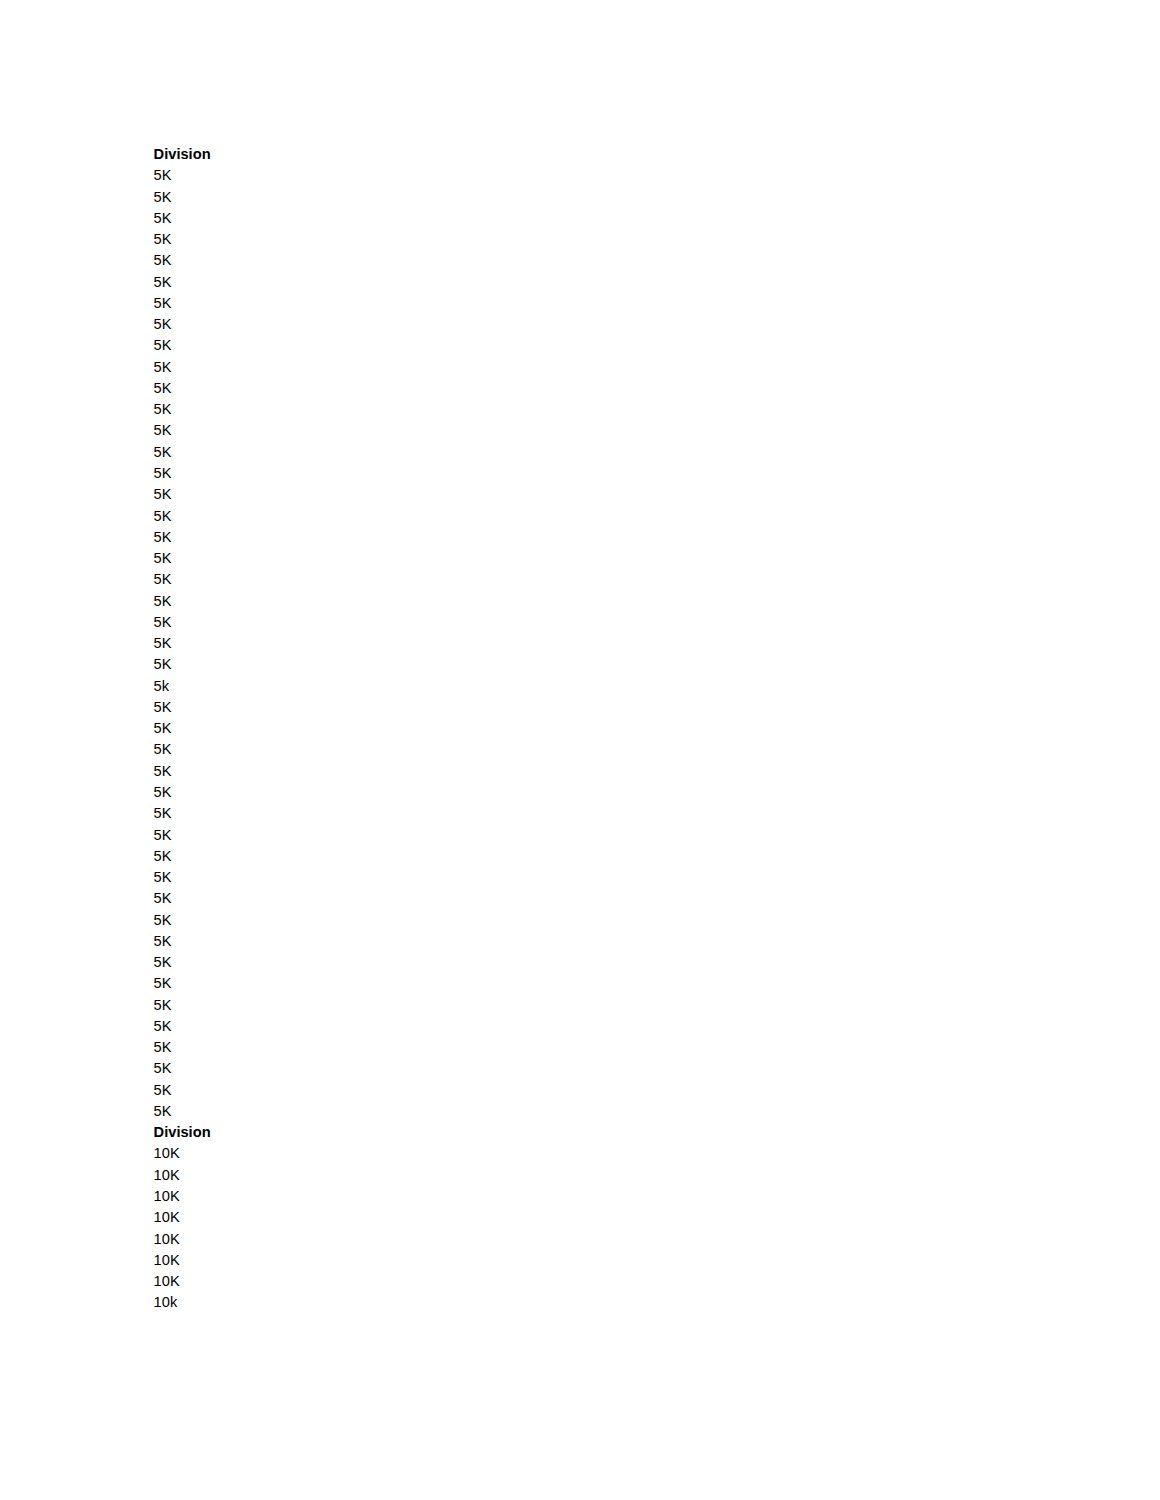Division
5K
5K
5K
5K
5K
5K
5K
5K
5K
5K
5K
5K
5K
5K
5K
5K
5K
5K
5K
5K
5K
5K
5K
5K
5k
5K
5K
5K
5K
5K
5K
5K
5K
5K
5K
5K
5K
5K
5K
5K
5K
5K
5K
5K
5K
Division
10K
10K
10K
10K
10K
10K
10K
10k